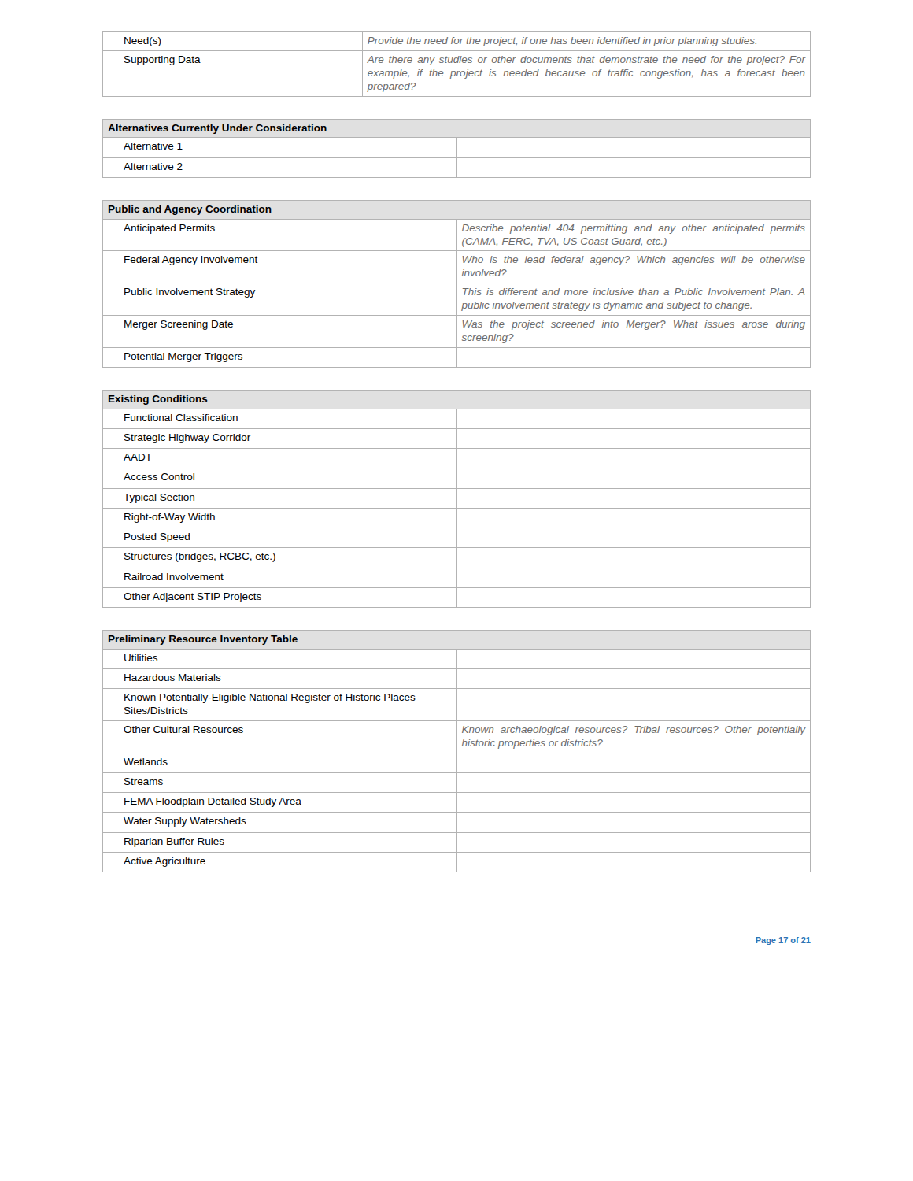| Need(s) | Provide the need for the project, if one has been identified in prior planning studies. |
| Supporting Data | Are there any studies or other documents that demonstrate the need for the project? For example, if the project is needed because of traffic congestion, has a forecast been prepared? |
| Alternatives Currently Under Consideration |
| Alternative 1 | |
| Alternative 2 | |
| Public and Agency Coordination |
| Anticipated Permits | Describe potential 404 permitting and any other anticipated permits (CAMA, FERC, TVA, US Coast Guard, etc.) |
| Federal Agency Involvement | Who is the lead federal agency? Which agencies will be otherwise involved? |
| Public Involvement Strategy | This is different and more inclusive than a Public Involvement Plan. A public involvement strategy is dynamic and subject to change. |
| Merger Screening Date | Was the project screened into Merger? What issues arose during screening? |
| Potential Merger Triggers | |
| Existing Conditions |
| Functional Classification | |
| Strategic Highway Corridor | |
| AADT | |
| Access Control | |
| Typical Section | |
| Right-of-Way Width | |
| Posted Speed | |
| Structures (bridges, RCBC, etc.) | |
| Railroad Involvement | |
| Other Adjacent STIP Projects | |
| Preliminary Resource Inventory Table |
| Utilities | |
| Hazardous Materials | |
| Known Potentially-Eligible National Register of Historic Places Sites/Districts | |
| Other Cultural Resources | Known archaeological resources? Tribal resources? Other potentially historic properties or districts? |
| Wetlands | |
| Streams | |
| FEMA Floodplain Detailed Study Area | |
| Water Supply Watersheds | |
| Riparian Buffer Rules | |
| Active Agriculture | |
Page 17 of 21